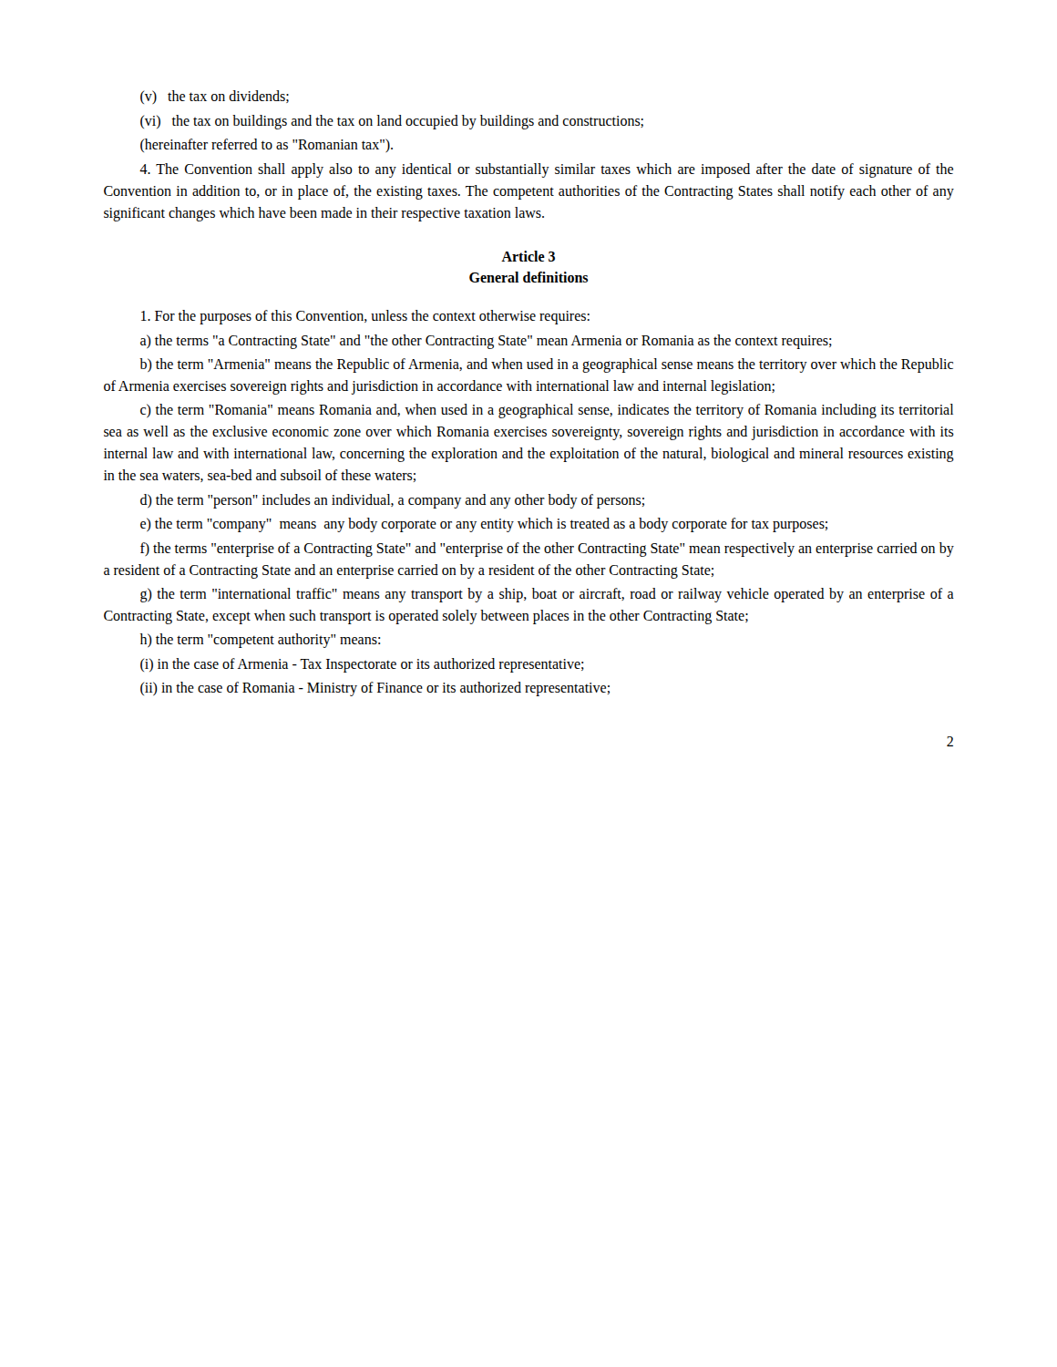(v) the tax on dividends;
(vi) the tax on buildings and the tax on land occupied by buildings and constructions;
(hereinafter referred to as "Romanian tax").
4. The Convention shall apply also to any identical or substantially similar taxes which are imposed after the date of signature of the Convention in addition to, or in place of, the existing taxes. The competent authorities of the Contracting States shall notify each other of any significant changes which have been made in their respective taxation laws.
Article 3 General definitions
1. For the purposes of this Convention, unless the context otherwise requires:
a) the terms "a Contracting State" and "the other Contracting State" mean Armenia or Romania as the context requires;
b) the term "Armenia" means the Republic of Armenia, and when used in a geographical sense means the territory over which the Republic of Armenia exercises sovereign rights and jurisdiction in accordance with international law and internal legislation;
c) the term "Romania" means Romania and, when used in a geographical sense, indicates the territory of Romania including its territorial sea as well as the exclusive economic zone over which Romania exercises sovereignty, sovereign rights and jurisdiction in accordance with its internal law and with international law, concerning the exploration and the exploitation of the natural, biological and mineral resources existing in the sea waters, sea-bed and subsoil of these waters;
d) the term "person" includes an individual, a company and any other body of persons;
e) the term "company" means any body corporate or any entity which is treated as a body corporate for tax purposes;
f) the terms "enterprise of a Contracting State" and "enterprise of the other Contracting State" mean respectively an enterprise carried on by a resident of a Contracting State and an enterprise carried on by a resident of the other Contracting State;
g) the term "international traffic" means any transport by a ship, boat or aircraft, road or railway vehicle operated by an enterprise of a Contracting State, except when such transport is operated solely between places in the other Contracting State;
h) the term "competent authority" means:
(i) in the case of Armenia - Tax Inspectorate or its authorized representative;
(ii) in the case of Romania - Ministry of Finance or its authorized representative;
2